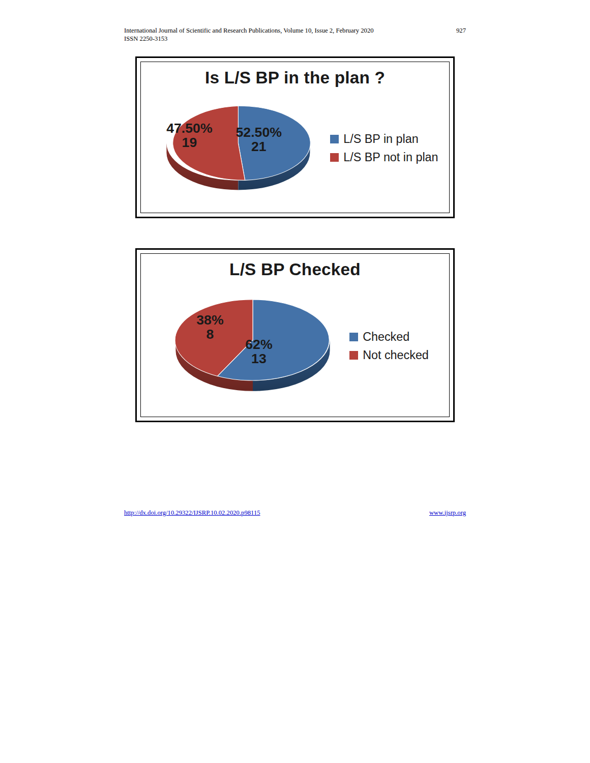International Journal of Scientific and Research Publications, Volume 10, Issue 2, February 2020
ISSN 2250-3153 927
Is L/S BP in the plan ?
47.50% 19
52.50% 21
L/S BP in plan
L/S BP not in plan
L/S BP Checked
38% 8
62% 13
Checked
Not checked
http://dx.doi.org/10.29322/IJSRP.10.02.2020.p98115 www.ijsrp.org